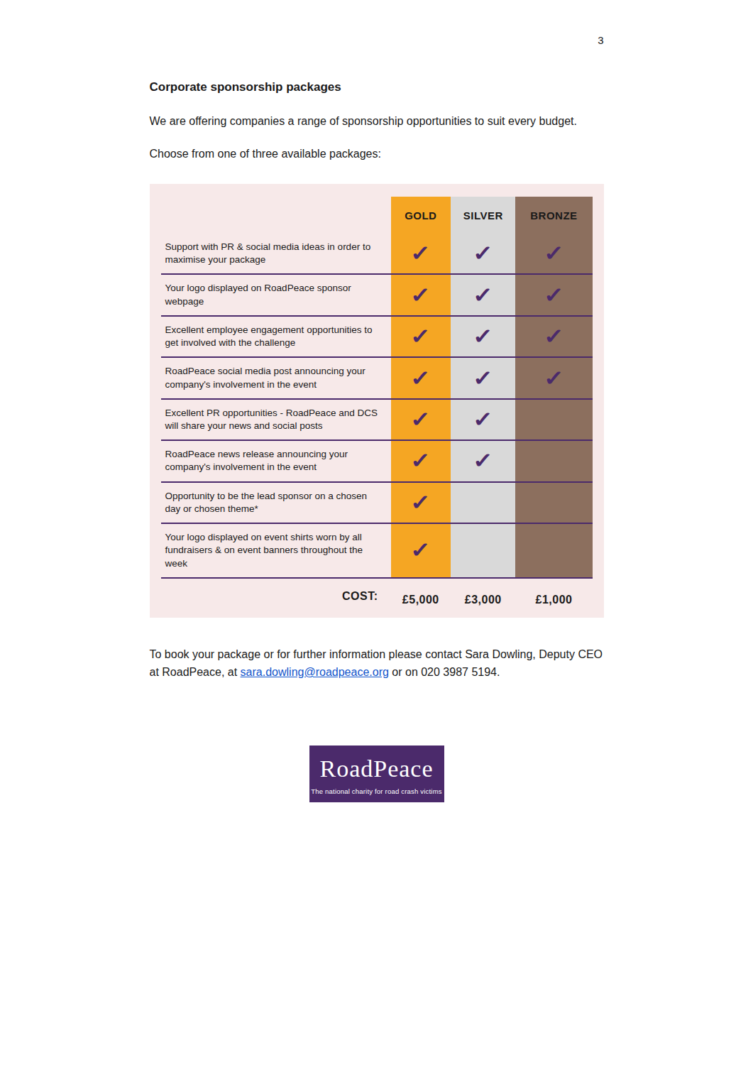3
Corporate sponsorship packages
We are offering companies a range of sponsorship opportunities to suit every budget.
Choose from one of three available packages:
| | GOLD | SILVER | BRONZE |
| --- | --- | --- | --- |
| Support with PR & social media ideas in order to maximise your package | ✓ | ✓ | ✓ |
| Your logo displayed on RoadPeace sponsor webpage | ✓ | ✓ | ✓ |
| Excellent employee engagement opportunities to get involved with the challenge | ✓ | ✓ | ✓ |
| RoadPeace social media post announcing your company's involvement in the event | ✓ | ✓ | ✓ |
| Excellent PR opportunities - RoadPeace and DCS will share your news and social posts | ✓ | ✓ | |
| RoadPeace news release announcing your company's involvement in the event | ✓ | ✓ | |
| Opportunity to be the lead sponsor on a chosen day or chosen theme* | ✓ | | |
| Your logo displayed on event shirts worn by all fundraisers & on event banners throughout the week | ✓ | | |
| COST: | £5,000 | £3,000 | £1,000 |
To book your package or for further information please contact Sara Dowling, Deputy CEO at RoadPeace, at sara.dowling@roadpeace.org or on 020 3987 5194.
RoadPeace
The national charity for road crash victims